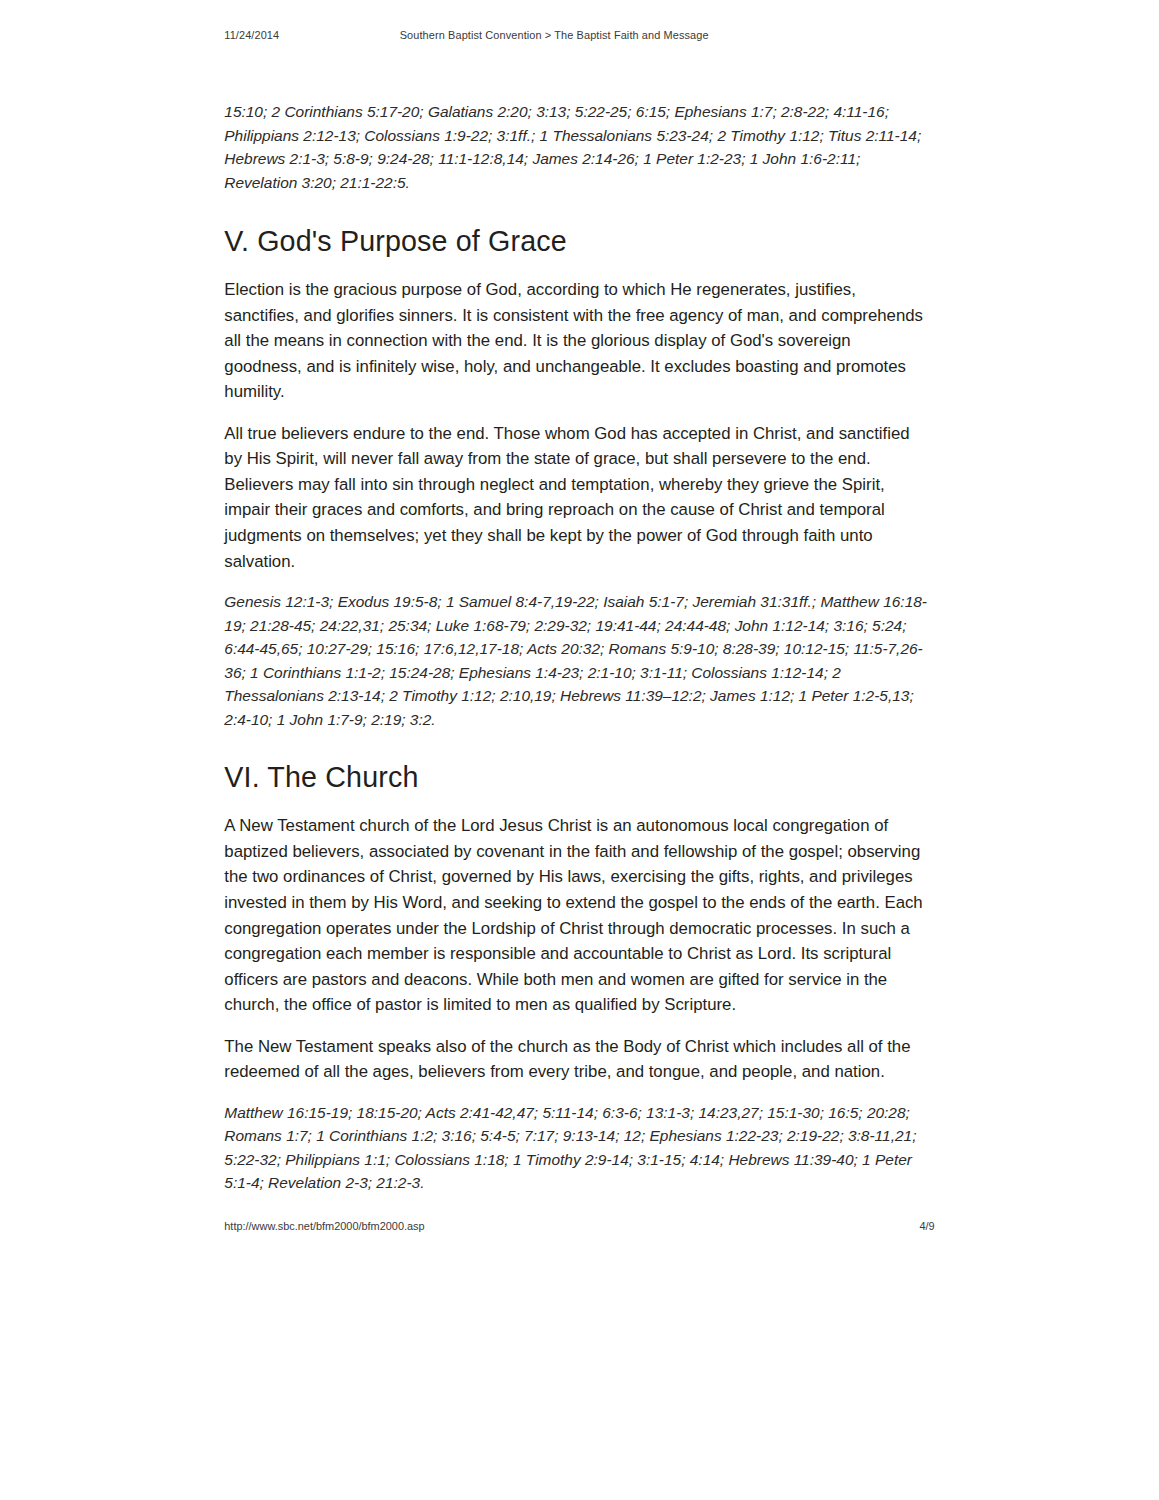11/24/2014 Southern Baptist Convention > The Baptist Faith and Message
15:10; 2 Corinthians 5:17-20; Galatians 2:20; 3:13; 5:22-25; 6:15; Ephesians 1:7; 2:8-22; 4:11-16; Philippians 2:12-13; Colossians 1:9-22; 3:1ff.; 1 Thessalonians 5:23-24; 2 Timothy 1:12; Titus 2:11-14; Hebrews 2:1-3; 5:8-9; 9:24-28; 11:1-12:8,14; James 2:14-26; 1 Peter 1:2-23; 1 John 1:6-2:11; Revelation 3:20; 21:1-22:5.
V. God's Purpose of Grace
Election is the gracious purpose of God, according to which He regenerates, justifies, sanctifies, and glorifies sinners. It is consistent with the free agency of man, and comprehends all the means in connection with the end. It is the glorious display of God's sovereign goodness, and is infinitely wise, holy, and unchangeable. It excludes boasting and promotes humility.
All true believers endure to the end. Those whom God has accepted in Christ, and sanctified by His Spirit, will never fall away from the state of grace, but shall persevere to the end. Believers may fall into sin through neglect and temptation, whereby they grieve the Spirit, impair their graces and comforts, and bring reproach on the cause of Christ and temporal judgments on themselves; yet they shall be kept by the power of God through faith unto salvation.
Genesis 12:1-3; Exodus 19:5-8; 1 Samuel 8:4-7,19-22; Isaiah 5:1-7; Jeremiah 31:31ff.; Matthew 16:18-19; 21:28-45; 24:22,31; 25:34; Luke 1:68-79; 2:29-32; 19:41-44; 24:44-48; John 1:12-14; 3:16; 5:24; 6:44-45,65; 10:27-29; 15:16; 17:6,12,17-18; Acts 20:32; Romans 5:9-10; 8:28-39; 10:12-15; 11:5-7,26-36; 1 Corinthians 1:1-2; 15:24-28; Ephesians 1:4-23; 2:1-10; 3:1-11; Colossians 1:12-14; 2 Thessalonians 2:13-14; 2 Timothy 1:12; 2:10,19; Hebrews 11:39–12:2; James 1:12; 1 Peter 1:2-5,13; 2:4-10; 1 John 1:7-9; 2:19; 3:2.
VI. The Church
A New Testament church of the Lord Jesus Christ is an autonomous local congregation of baptized believers, associated by covenant in the faith and fellowship of the gospel; observing the two ordinances of Christ, governed by His laws, exercising the gifts, rights, and privileges invested in them by His Word, and seeking to extend the gospel to the ends of the earth. Each congregation operates under the Lordship of Christ through democratic processes. In such a congregation each member is responsible and accountable to Christ as Lord. Its scriptural officers are pastors and deacons. While both men and women are gifted for service in the church, the office of pastor is limited to men as qualified by Scripture.
The New Testament speaks also of the church as the Body of Christ which includes all of the redeemed of all the ages, believers from every tribe, and tongue, and people, and nation.
Matthew 16:15-19; 18:15-20; Acts 2:41-42,47; 5:11-14; 6:3-6; 13:1-3; 14:23,27; 15:1-30; 16:5; 20:28; Romans 1:7; 1 Corinthians 1:2; 3:16; 5:4-5; 7:17; 9:13-14; 12; Ephesians 1:22-23; 2:19-22; 3:8-11,21; 5:22-32; Philippians 1:1; Colossians 1:18; 1 Timothy 2:9-14; 3:1-15; 4:14; Hebrews 11:39-40; 1 Peter 5:1-4; Revelation 2-3; 21:2-3.
http://www.sbc.net/bfm2000/bfm2000.asp 4/9